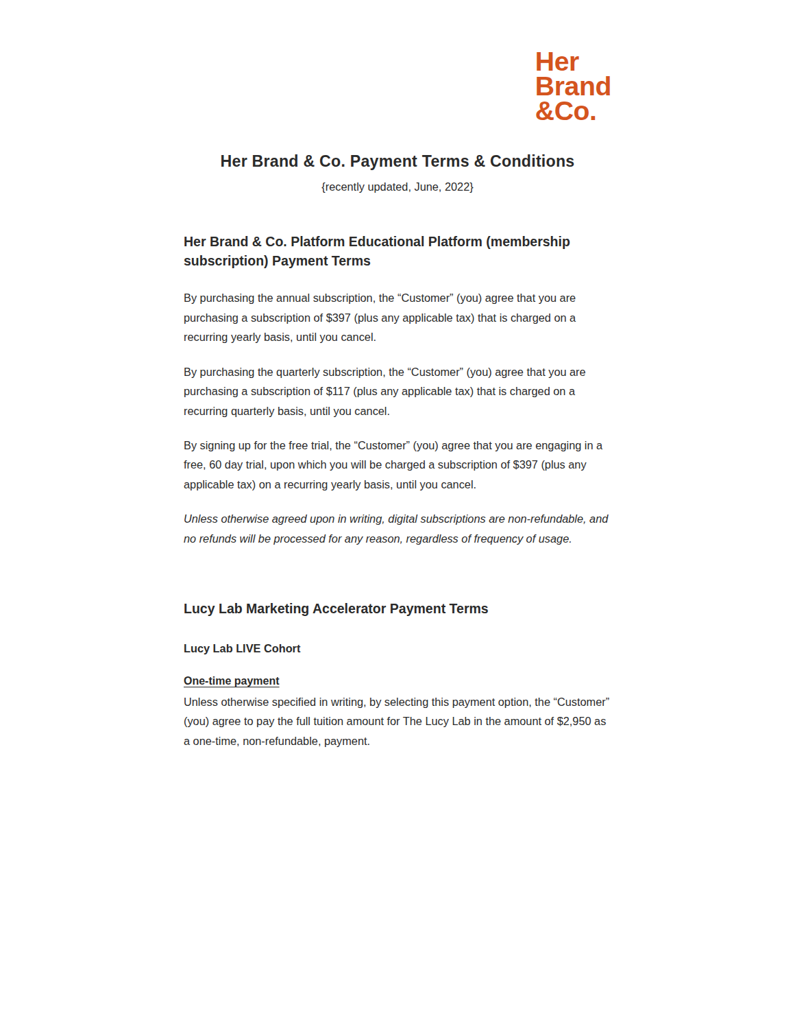Her Brand &Co.
Her Brand & Co. Payment Terms & Conditions
{recently updated, June, 2022}
Her Brand & Co. Platform Educational Platform (membership subscription) Payment Terms
By purchasing the annual subscription, the “Customer” (you) agree that you are purchasing a subscription of $397 (plus any applicable tax) that is charged on a recurring yearly basis, until you cancel.
By purchasing the quarterly subscription, the “Customer” (you) agree that you are purchasing a subscription of $117 (plus any applicable tax) that is charged on a recurring quarterly basis, until you cancel.
By signing up for the free trial, the “Customer” (you) agree that you are engaging in a free, 60 day trial, upon which you will be charged a subscription of $397 (plus any applicable tax) on a recurring yearly basis, until you cancel.
Unless otherwise agreed upon in writing, digital subscriptions are non-refundable, and no refunds will be processed for any reason, regardless of frequency of usage.
Lucy Lab Marketing Accelerator Payment Terms
Lucy Lab LIVE Cohort
One-time payment
Unless otherwise specified in writing, by selecting this payment option, the “Customer” (you) agree to pay the full tuition amount for The Lucy Lab in the amount of $2,950 as a one-time, non-refundable, payment.